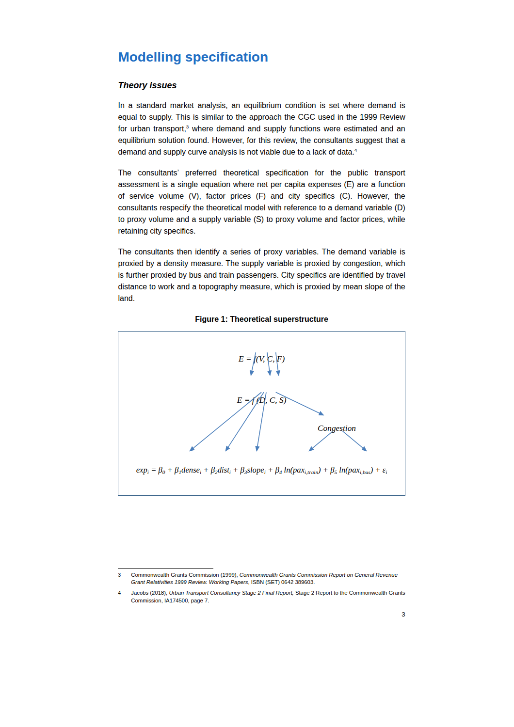Modelling specification
Theory issues
In a standard market analysis, an equilibrium condition is set where demand is equal to supply. This is similar to the approach the CGC used in the 1999 Review for urban transport,3 where demand and supply functions were estimated and an equilibrium solution found. However, for this review, the consultants suggest that a demand and supply curve analysis is not viable due to a lack of data.4
The consultants’ preferred theoretical specification for the public transport assessment is a single equation where net per capita expenses (E) are a function of service volume (V), factor prices (F) and city specifics (C). However, the consultants respecify the theoretical model with reference to a demand variable (D) to proxy volume and a supply variable (S) to proxy volume and factor prices, while retaining city specifics.
The consultants then identify a series of proxy variables. The demand variable is proxied by a density measure. The supply variable is proxied by congestion, which is further proxied by bus and train passengers. City specifics are identified by travel distance to work and a topography measure, which is proxied by mean slope of the land.
Figure 1: Theoretical superstructure
E = f(V, C, F)
E = f (D, C, S)
Congestion
expi = β0 + β1densei + β2disti + β3slopei + β4 ln(paxi,train) + β5 ln(paxi,bus) + εi
3
Commonwealth Grants Commission (1999), Commonwealth Grants Commission Report on General Revenue Grant Relativities 1999 Review. Working Papers, ISBN (SET) 0642 389603.
4
Jacobs (2018), Urban Transport Consultancy Stage 2 Final Report, Stage 2 Report to the Commonwealth Grants Commission, IA174500, page 7.
3